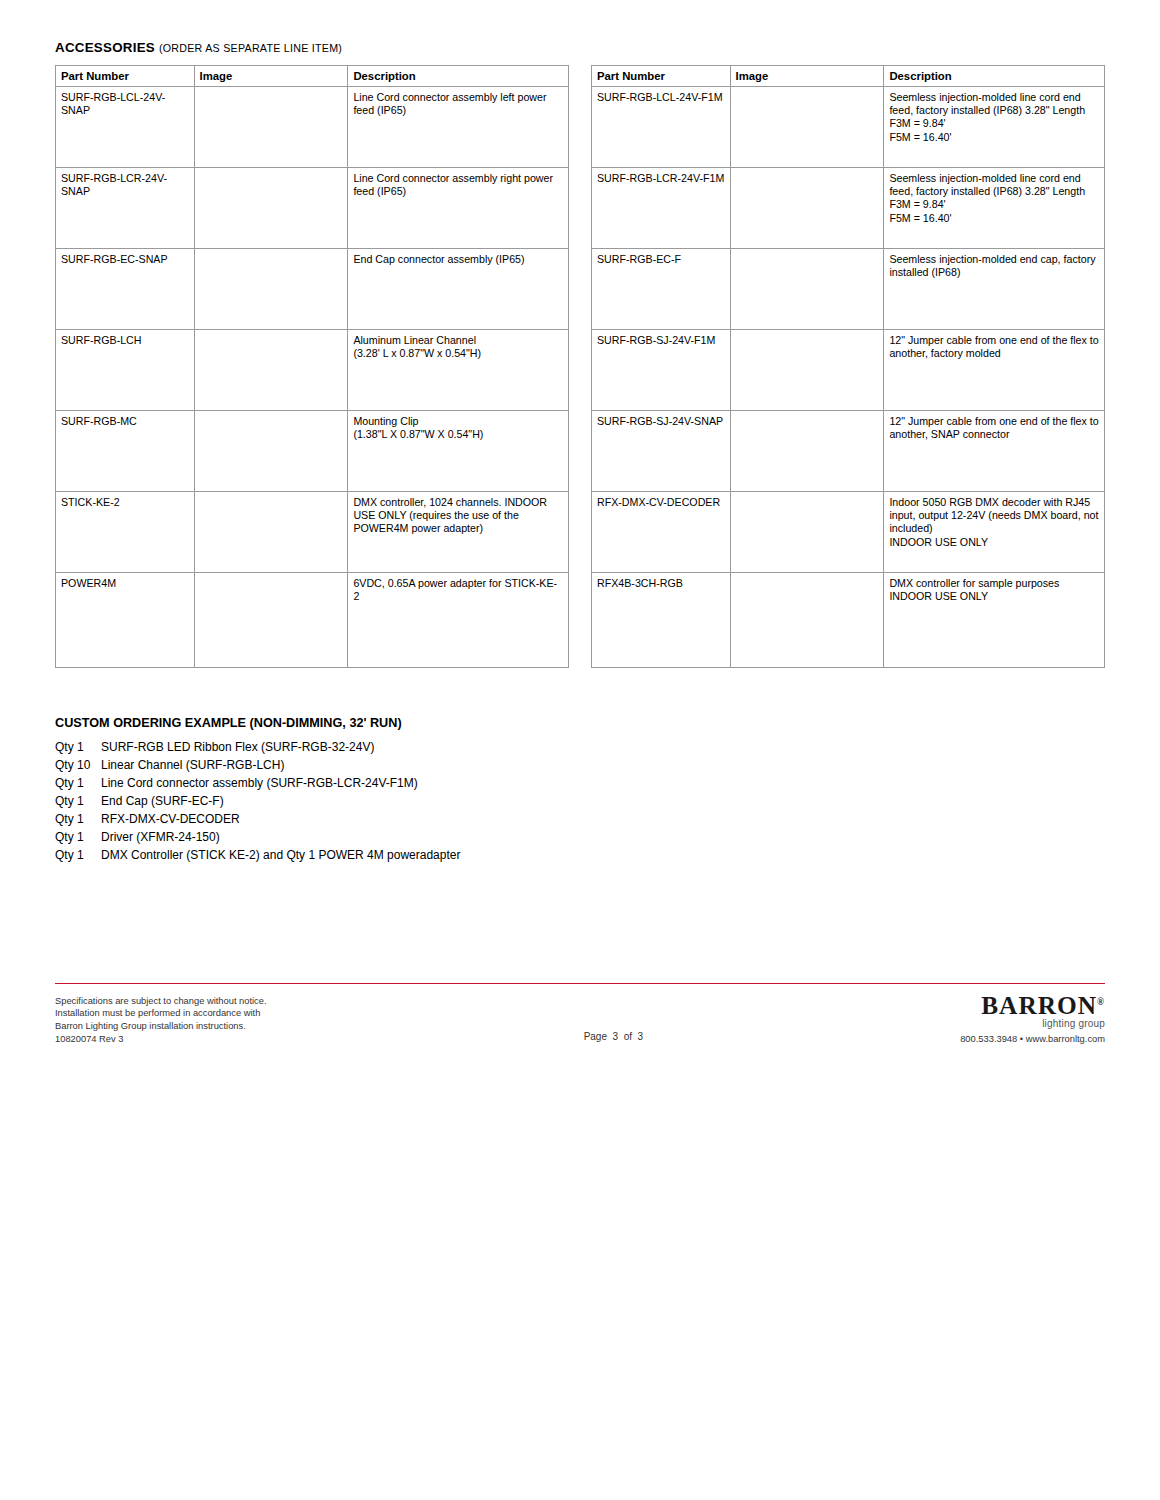ACCESSORIES (ORDER AS SEPARATE LINE ITEM)
| Part Number | Image | Description |
| --- | --- | --- |
| SURF-RGB-LCL-24V-SNAP | | Line Cord connector assembly left power feed (IP65) |
| SURF-RGB-LCR-24V-SNAP | | Line Cord connector assembly right power feed (IP65) |
| SURF-RGB-EC-SNAP | | End Cap connector assembly (IP65) |
| SURF-RGB-LCH | | Aluminum Linear Channel (3.28' L x 0.87"W x 0.54"H) |
| SURF-RGB-MC | | Mounting Clip (1.38"L X 0.87"W X 0.54"H) |
| STICK-KE-2 | | DMX controller, 1024 channels. INDOOR USE ONLY (requires the use of the POWER4M power adapter) |
| POWER4M | | 6VDC, 0.65A power adapter for STICK-KE-2 |
| Part Number | Image | Description |
| --- | --- | --- |
| SURF-RGB-LCL-24V-F1M | | Seemless injection-molded line cord end feed, factory installed (IP68) 3.28" Length F3M = 9.84' F5M = 16.40' |
| SURF-RGB-LCR-24V-F1M | | Seemless injection-molded line cord end feed, factory installed (IP68) 3.28" Length F3M = 9.84' F5M = 16.40' |
| SURF-RGB-EC-F | | Seemless injection-molded end cap, factory installed (IP68) |
| SURF-RGB-SJ-24V-F1M | | 12" Jumper cable from one end of the flex to another, factory molded |
| SURF-RGB-SJ-24V-SNAP | | 12" Jumper cable from one end of the flex to another, SNAP connector |
| RFX-DMX-CV-DECODER | | Indoor 5050 RGB DMX decoder with RJ45 input, output 12-24V (needs DMX board, not included) INDOOR USE ONLY |
| RFX4B-3CH-RGB | | DMX controller for sample purposes INDOOR USE ONLY |
CUSTOM ORDERING EXAMPLE (NON-DIMMING, 32' RUN)
Qty 1 SURF-RGB LED Ribbon Flex (SURF-RGB-32-24V)
Qty 10 Linear Channel (SURF-RGB-LCH)
Qty 1 Line Cord connector assembly (SURF-RGB-LCR-24V-F1M)
Qty 1 End Cap (SURF-EC-F)
Qty 1 RFX-DMX-CV-DECODER
Qty 1 Driver (XFMR-24-150)
Qty 1 DMX Controller (STICK KE-2) and Qty 1 POWER 4M poweradapter
Specifications are subject to change without notice.
Installation must be performed in accordance with
Barron Lighting Group installation instructions.
10820074 Rev 3
Page 3 of 3
BARRON®
lighting group
800.533.3948 • www.barronltg.com